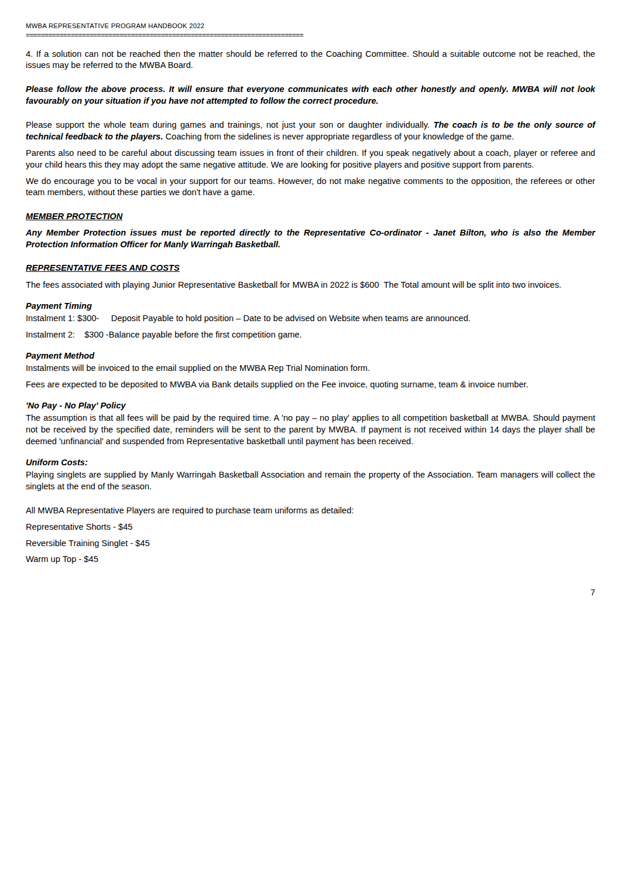MWBA REPRESENTATIVE PROGRAM HANDBOOK 2022
==========================================================================
4. If a solution can not be reached then the matter should be referred to the Coaching Committee. Should a suitable outcome not be reached, the issues may be referred to the MWBA Board.
Please follow the above process. It will ensure that everyone communicates with each other honestly and openly. MWBA will not look favourably on your situation if you have not attempted to follow the correct procedure.
Please support the whole team during games and trainings, not just your son or daughter individually. The coach is to be the only source of technical feedback to the players. Coaching from the sidelines is never appropriate regardless of your knowledge of the game.
Parents also need to be careful about discussing team issues in front of their children. If you speak negatively about a coach, player or referee and your child hears this they may adopt the same negative attitude. We are looking for positive players and positive support from parents.
We do encourage you to be vocal in your support for our teams. However, do not make negative comments to the opposition, the referees or other team members, without these parties we don't have a game.
MEMBER PROTECTION
Any Member Protection issues must be reported directly to the Representative Co-ordinator - Janet Bilton, who is also the Member Protection Information Officer for Manly Warringah Basketball.
REPRESENTATIVE FEES AND COSTS
The fees associated with playing Junior Representative Basketball for MWBA in 2022 is $600 The Total amount will be split into two invoices.
Payment Timing
Instalment 1: $300- Deposit Payable to hold position – Date to be advised on Website when teams are announced.
Instalment 2: $300 -Balance payable before the first competition game.
Payment Method
Instalments will be invoiced to the email supplied on the MWBA Rep Trial Nomination form.
Fees are expected to be deposited to MWBA via Bank details supplied on the Fee invoice, quoting surname, team & invoice number.
'No Pay - No Play' Policy
The assumption is that all fees will be paid by the required time. A 'no pay – no play' applies to all competition basketball at MWBA. Should payment not be received by the specified date, reminders will be sent to the parent by MWBA. If payment is not received within 14 days the player shall be deemed 'unfinancial' and suspended from Representative basketball until payment has been received.
Uniform Costs:
Playing singlets are supplied by Manly Warringah Basketball Association and remain the property of the Association. Team managers will collect the singlets at the end of the season.
All MWBA Representative Players are required to purchase team uniforms as detailed:
Representative Shorts - $45
Reversible Training Singlet - $45
Warm up Top - $45
7